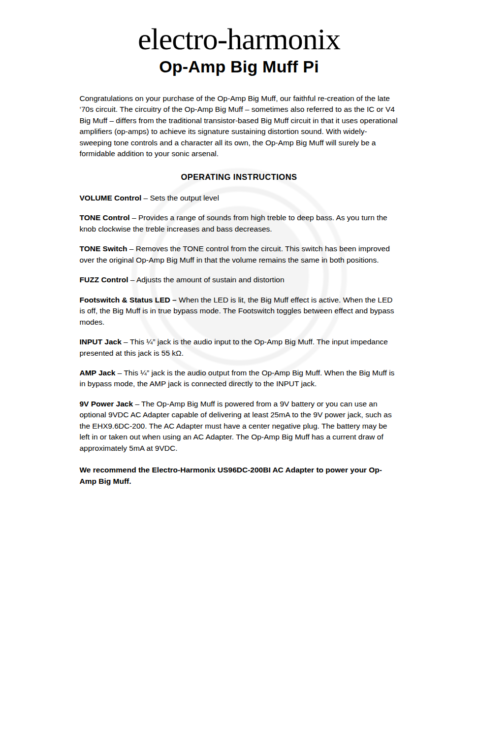electro-harmonix
Op-Amp Big Muff Pi
Congratulations on your purchase of the Op-Amp Big Muff, our faithful re-creation of the late ‘70s circuit. The circuitry of the Op-Amp Big Muff – sometimes also referred to as the IC or V4 Big Muff – differs from the traditional transistor-based Big Muff circuit in that it uses operational amplifiers (op-amps) to achieve its signature sustaining distortion sound. With widely-sweeping tone controls and a character all its own, the Op-Amp Big Muff will surely be a formidable addition to your sonic arsenal.
OPERATING INSTRUCTIONS
VOLUME Control – Sets the output level
TONE Control – Provides a range of sounds from high treble to deep bass. As you turn the knob clockwise the treble increases and bass decreases.
TONE Switch – Removes the TONE control from the circuit. This switch has been improved over the original Op-Amp Big Muff in that the volume remains the same in both positions.
FUZZ Control – Adjusts the amount of sustain and distortion
Footswitch & Status LED – When the LED is lit, the Big Muff effect is active. When the LED is off, the Big Muff is in true bypass mode. The Footswitch toggles between effect and bypass modes.
INPUT Jack – This ¼” jack is the audio input to the Op-Amp Big Muff. The input impedance presented at this jack is 55 kΩ.
AMP Jack – This ¼” jack is the audio output from the Op-Amp Big Muff. When the Big Muff is in bypass mode, the AMP jack is connected directly to the INPUT jack.
9V Power Jack – The Op-Amp Big Muff is powered from a 9V battery or you can use an optional 9VDC AC Adapter capable of delivering at least 25mA to the 9V power jack, such as the EHX9.6DC-200. The AC Adapter must have a center negative plug. The battery may be left in or taken out when using an AC Adapter. The Op-Amp Big Muff has a current draw of approximately 5mA at 9VDC.
We recommend the Electro-Harmonix US96DC-200BI AC Adapter to power your Op-Amp Big Muff.